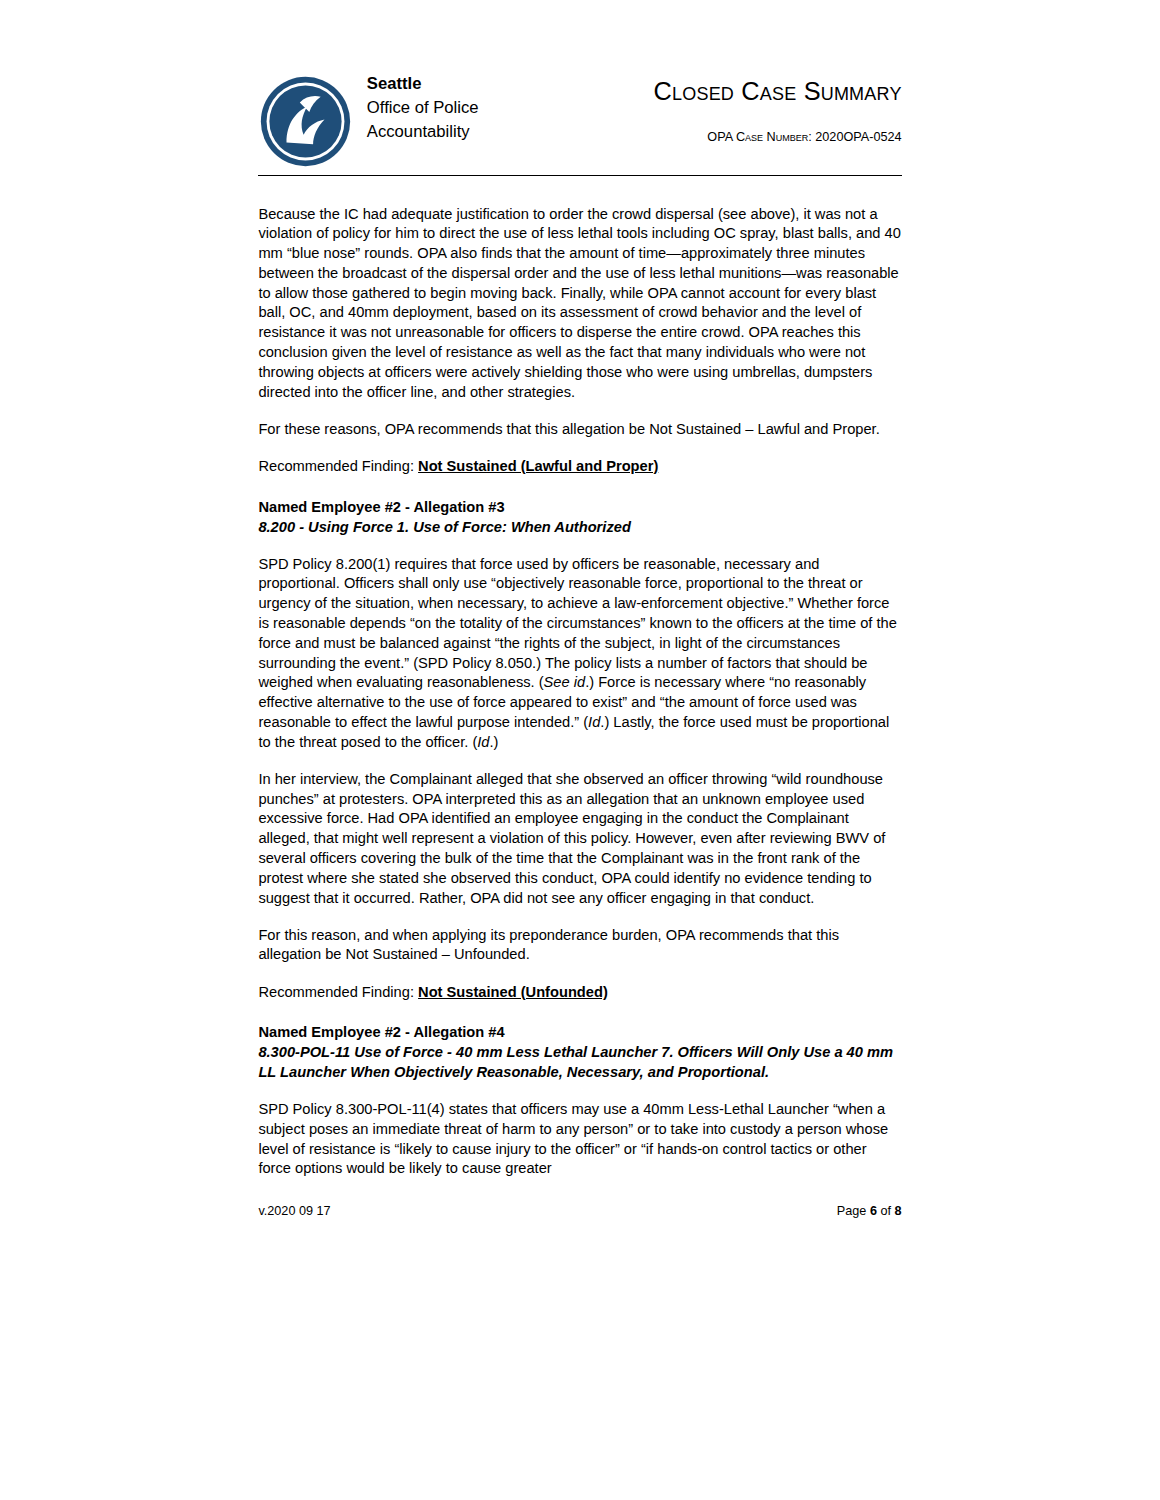Seattle
Office of Police
Accountability
Closed Case Summary
OPA Case Number: 2020OPA-0524
Because the IC had adequate justification to order the crowd dispersal (see above), it was not a violation of policy for him to direct the use of less lethal tools including OC spray, blast balls, and 40 mm “blue nose” rounds. OPA also finds that the amount of time—approximately three minutes between the broadcast of the dispersal order and the use of less lethal munitions—was reasonable to allow those gathered to begin moving back. Finally, while OPA cannot account for every blast ball, OC, and 40mm deployment, based on its assessment of crowd behavior and the level of resistance it was not unreasonable for officers to disperse the entire crowd. OPA reaches this conclusion given the level of resistance as well as the fact that many individuals who were not throwing objects at officers were actively shielding those who were using umbrellas, dumpsters directed into the officer line, and other strategies.
For these reasons, OPA recommends that this allegation be Not Sustained – Lawful and Proper.
Recommended Finding: Not Sustained (Lawful and Proper)
Named Employee #2 - Allegation #3 8.200 - Using Force 1. Use of Force: When Authorized
SPD Policy 8.200(1) requires that force used by officers be reasonable, necessary and proportional. Officers shall only use “objectively reasonable force, proportional to the threat or urgency of the situation, when necessary, to achieve a law-enforcement objective.” Whether force is reasonable depends “on the totality of the circumstances” known to the officers at the time of the force and must be balanced against “the rights of the subject, in light of the circumstances surrounding the event.” (SPD Policy 8.050.) The policy lists a number of factors that should be weighed when evaluating reasonableness. (See id.) Force is necessary where “no reasonably effective alternative to the use of force appeared to exist” and “the amount of force used was reasonable to effect the lawful purpose intended.” (Id.) Lastly, the force used must be proportional to the threat posed to the officer. (Id.)
In her interview, the Complainant alleged that she observed an officer throwing “wild roundhouse punches” at protesters. OPA interpreted this as an allegation that an unknown employee used excessive force. Had OPA identified an employee engaging in the conduct the Complainant alleged, that might well represent a violation of this policy. However, even after reviewing BWV of several officers covering the bulk of the time that the Complainant was in the front rank of the protest where she stated she observed this conduct, OPA could identify no evidence tending to suggest that it occurred. Rather, OPA did not see any officer engaging in that conduct.
For this reason, and when applying its preponderance burden, OPA recommends that this allegation be Not Sustained – Unfounded.
Recommended Finding: Not Sustained (Unfounded)
Named Employee #2 - Allegation #4 8.300-POL-11 Use of Force - 40 mm Less Lethal Launcher 7. Officers Will Only Use a 40 mm LL Launcher When Objectively Reasonable, Necessary, and Proportional.
SPD Policy 8.300-POL-11(4) states that officers may use a 40mm Less-Lethal Launcher “when a subject poses an immediate threat of harm to any person” or to take into custody a person whose level of resistance is “likely to cause injury to the officer” or “if hands-on control tactics or other force options would be likely to cause greater
v.2020 09 17
Page 6 of 8